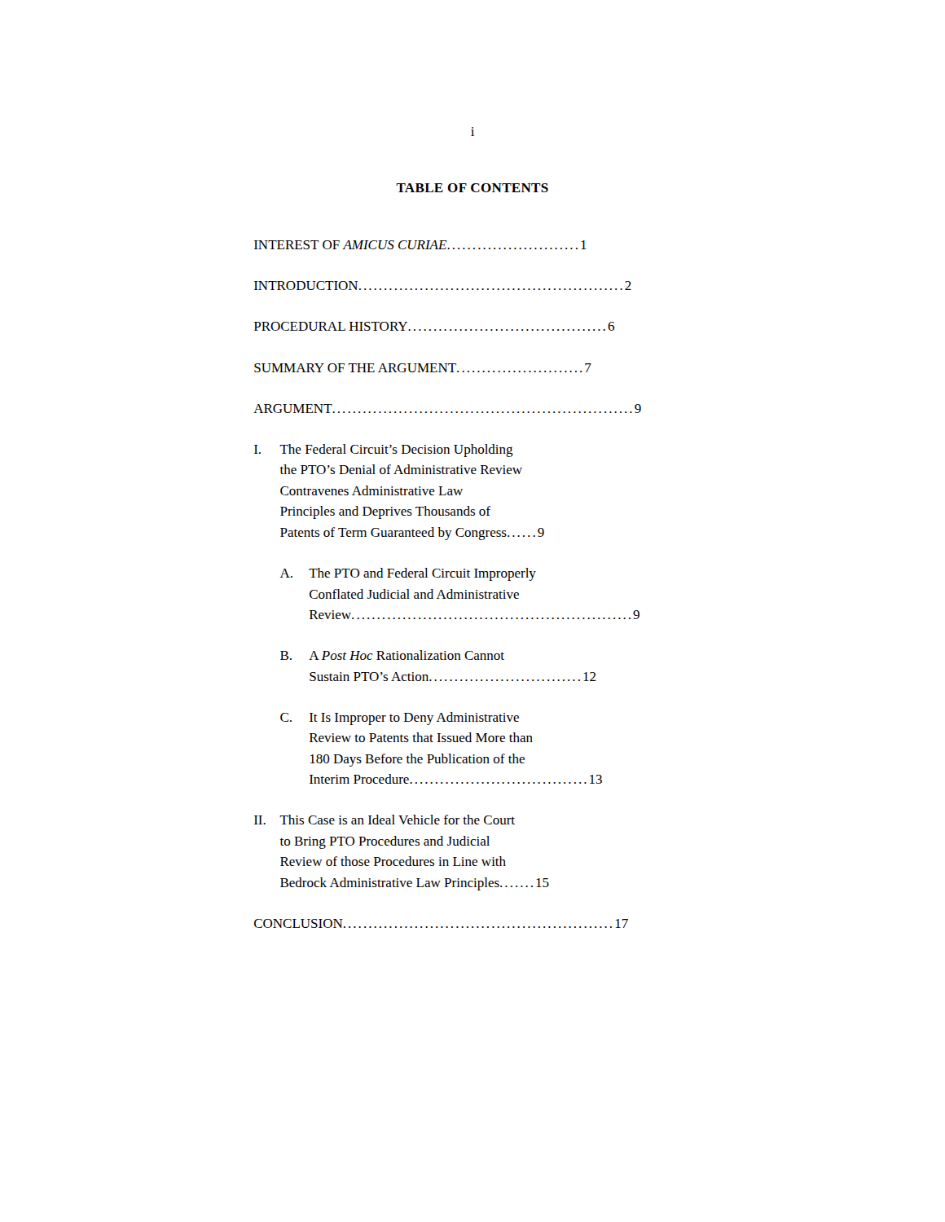i
TABLE OF CONTENTS
| INTEREST OF AMICUS CURIAE .......................... 1 |
| INTRODUCTION .................................................... 2 |
| PROCEDURAL HISTORY ....................................... 6 |
| SUMMARY OF THE ARGUMENT ......................... 7 |
| ARGUMENT ........................................................... 9 |
| I. | The Federal Circuit’s Decision Upholding the PTO’s Denial of Administrative Review Contravenes Administrative Law Principles and Deprives Thousands of Patents of Term Guaranteed by Congress ...... 9 |
| | A. | The PTO and Federal Circuit Improperly Conflated Judicial and Administrative Review ....................................................... 9 |
| | B. | A Post Hoc Rationalization Cannot Sustain PTO’s Action .............................. 12 |
| | C. | It Is Improper to Deny Administrative Review to Patents that Issued More than 180 Days Before the Publication of the Interim Procedure ................................... 13 |
| II. | This Case is an Ideal Vehicle for the Court to Bring PTO Procedures and Judicial Review of those Procedures in Line with Bedrock Administrative Law Principles ....... 15 |
| CONCLUSION ..................................................... 17 |